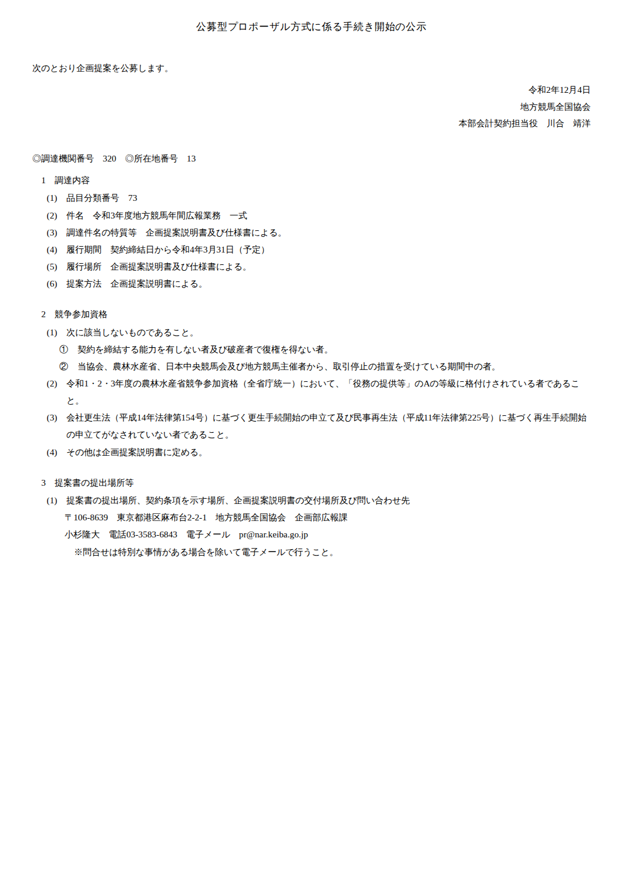公募型プロポーザル方式に係る手続き開始の公示
次のとおり企画提案を公募します。
令和2年12月4日
地方競馬全国協会
本部会計契約担当役　川合　靖洋
◎調達機関番号　320　◎所在地番号　13
1　調達内容
(1) 品目分類番号　73
(2) 件名　令和3年度地方競馬年間広報業務　一式
(3) 調達件名の特質等　企画提案説明書及び仕様書による。
(4) 履行期間　契約締結日から令和4年3月31日（予定）
(5) 履行場所　企画提案説明書及び仕様書による。
(6) 提案方法　企画提案説明書による。
2　競争参加資格
(1) 次に該当しないものであること。
①契約を締結する能力を有しない者及び破産者で復権を得ない者。
②当協会、農林水産省、日本中央競馬会及び地方競馬主催者から、取引停止の措置を受けている期間中の者。
(2) 令和1・2・3年度の農林水産省競争参加資格（全省庁統一）において、「役務の提供等」のAの等級に格付けされている者であること。
(3) 会社更生法（平成14年法律第154号）に基づく更生手続開始の申立て及び民事再生法（平成11年法律第225号）に基づく再生手続開始の申立てがなされていない者であること。
(4) その他は企画提案説明書に定める。
3　提案書の提出場所等
(1) 提案書の提出場所、契約条項を示す場所、企画提案説明書の交付場所及び問い合わせ先
〒106-8639　東京都港区麻布台2‐2‐1　地方競馬全国協会　企画部広報課
小杉隆大　電話03‐3583‐6843　電子メール　pr@nar.keiba.go.jp
※問合せは特別な事情がある場合を除いて電子メールで行うこと。